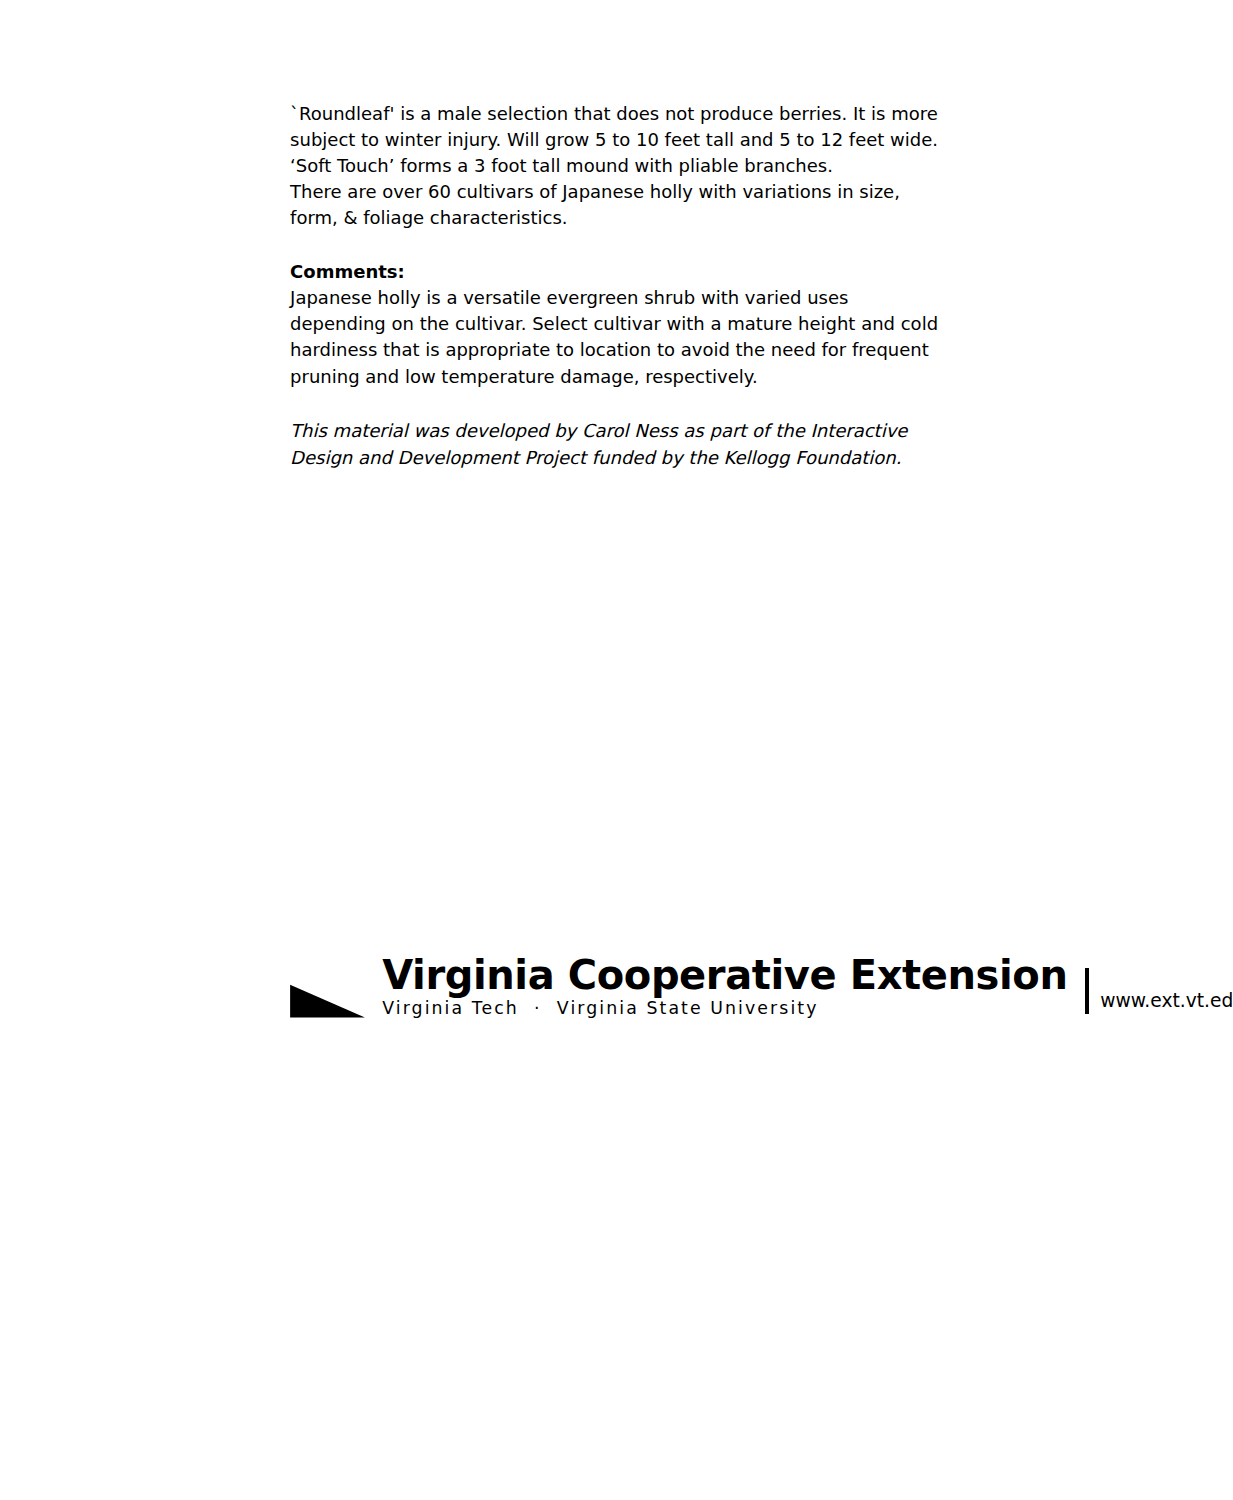`Roundleaf' is a male selection that does not produce berries. It is more subject to winter injury. Will grow 5 to 10 feet tall and 5 to 12 feet wide.
‘Soft Touch’ forms a 3 foot tall mound with pliable branches.
There are over 60 cultivars of Japanese holly with variations in size, form, & foliage characteristics.
Comments:
Japanese holly is a versatile evergreen shrub with varied uses depending on the cultivar. Select cultivar with a mature height and cold hardiness that is appropriate to location to avoid the need for frequent pruning and low temperature damage, respectively.
This material was developed by Carol Ness as part of the Interactive Design and Development Project funded by the Kellogg Foundation.
Virginia Cooperative Extension
Virginia Tech · Virginia State University
www.ext.vt.edu